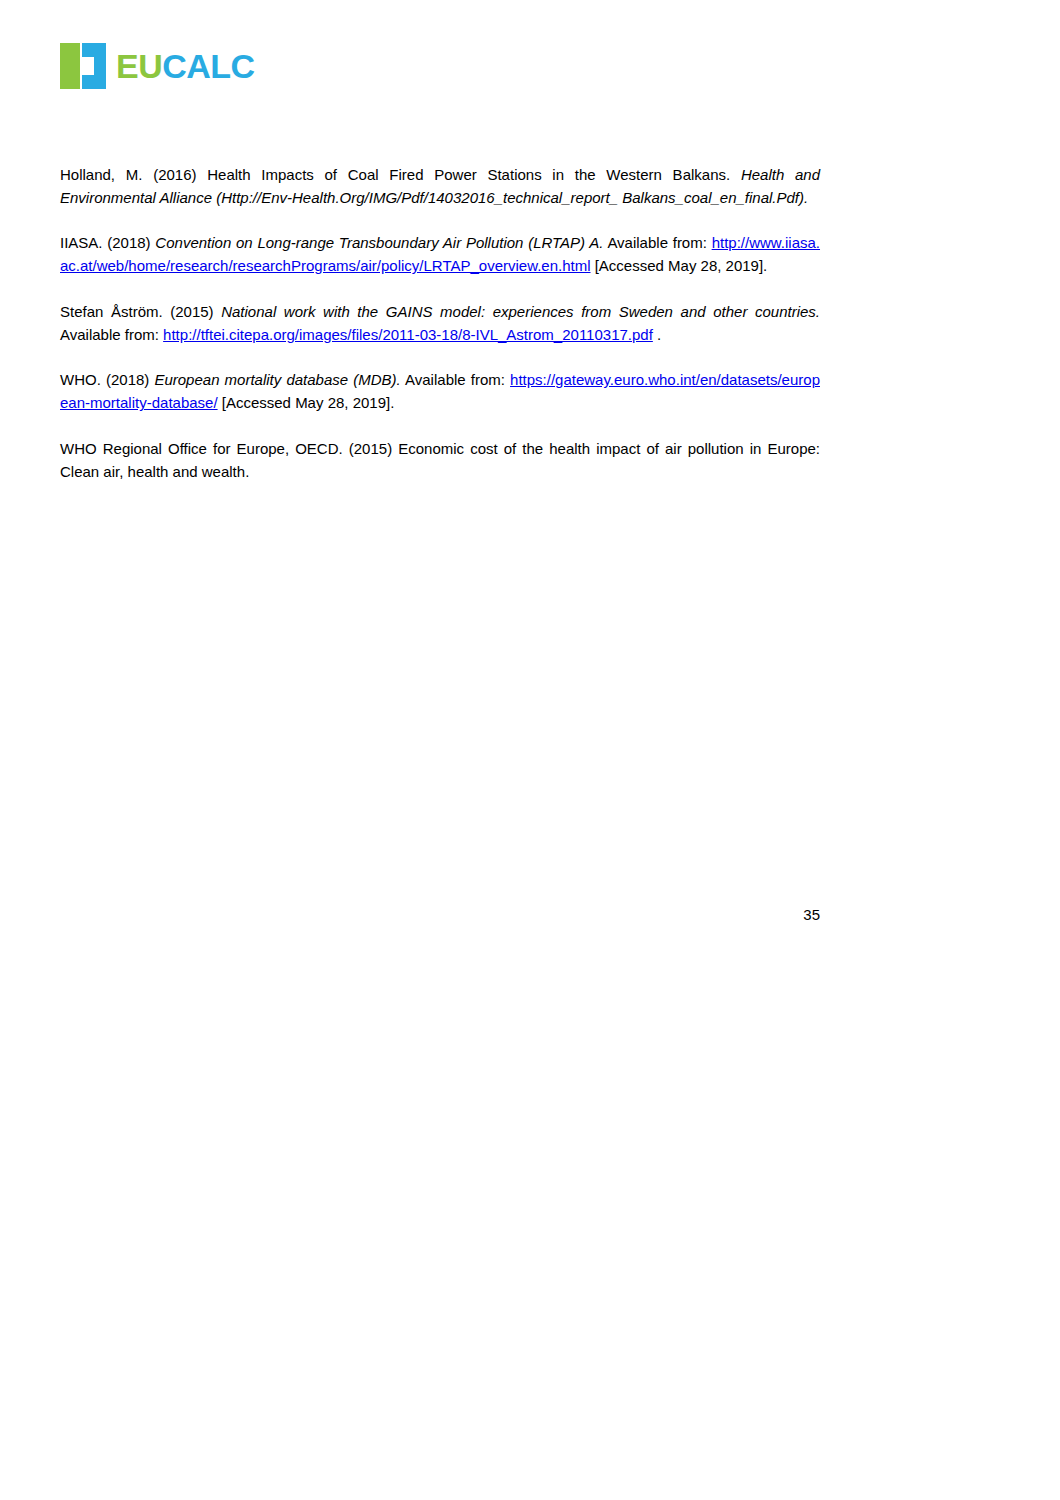EU CALC
Holland, M. (2016) Health Impacts of Coal Fired Power Stations in the Western Balkans. Health and Environmental Alliance (Http://Env-Health.Org/IMG/Pdf/14032016_technical_report_ Balkans_coal_en_final.Pdf).
IIASA. (2018) Convention on Long-range Transboundary Air Pollution (LRTAP) A. Available from: http://www.iiasa.ac.at/web/home/research/researchPrograms/air/policy/LRTAP_overview.en.html [Accessed May 28, 2019].
Stefan Åström. (2015) National work with the GAINS model: experiences from Sweden and other countries. Available from: http://tftei.citepa.org/images/files/2011-03-18/8-IVL_Astrom_20110317.pdf .
WHO. (2018) European mortality database (MDB). Available from: https://gateway.euro.who.int/en/datasets/european-mortality-database/ [Accessed May 28, 2019].
WHO Regional Office for Europe, OECD. (2015) Economic cost of the health impact of air pollution in Europe: Clean air, health and wealth.
35